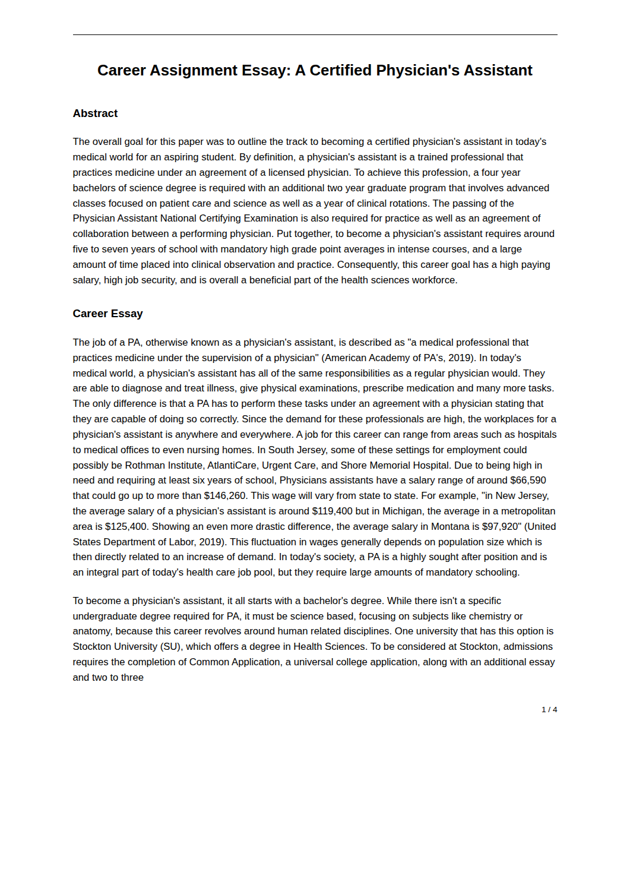Career Assignment Essay: A Certified Physician's Assistant
Abstract
The overall goal for this paper was to outline the track to becoming a certified physician's assistant in today's medical world for an aspiring student. By definition, a physician's assistant is a trained professional that practices medicine under an agreement of a licensed physician. To achieve this profession, a four year bachelors of science degree is required with an additional two year graduate program that involves advanced classes focused on patient care and science as well as a year of clinical rotations. The passing of the Physician Assistant National Certifying Examination is also required for practice as well as an agreement of collaboration between a performing physician. Put together, to become a physician's assistant requires around five to seven years of school with mandatory high grade point averages in intense courses, and a large amount of time placed into clinical observation and practice. Consequently, this career goal has a high paying salary, high job security, and is overall a beneficial part of the health sciences workforce.
Career Essay
The job of a PA, otherwise known as a physician's assistant, is described as "a medical professional that practices medicine under the supervision of a physician" (American Academy of PA's, 2019). In today's medical world, a physician's assistant has all of the same responsibilities as a regular physician would. They are able to diagnose and treat illness, give physical examinations, prescribe medication and many more tasks. The only difference is that a PA has to perform these tasks under an agreement with a physician stating that they are capable of doing so correctly. Since the demand for these professionals are high, the workplaces for a physician's assistant is anywhere and everywhere. A job for this career can range from areas such as hospitals to medical offices to even nursing homes. In South Jersey, some of these settings for employment could possibly be Rothman Institute, AtlantiCare, Urgent Care, and Shore Memorial Hospital. Due to being high in need and requiring at least six years of school, Physicians assistants have a salary range of around $66,590 that could go up to more than $146,260. This wage will vary from state to state. For example, "in New Jersey, the average salary of a physician's assistant is around $119,400 but in Michigan, the average in a metropolitan area is $125,400. Showing an even more drastic difference, the average salary in Montana is $97,920" (United States Department of Labor, 2019). This fluctuation in wages generally depends on population size which is then directly related to an increase of demand. In today's society, a PA is a highly sought after position and is an integral part of today's health care job pool, but they require large amounts of mandatory schooling.
To become a physician's assistant, it all starts with a bachelor's degree. While there isn't a specific undergraduate degree required for PA, it must be science based, focusing on subjects like chemistry or anatomy, because this career revolves around human related disciplines. One university that has this option is Stockton University (SU), which offers a degree in Health Sciences. To be considered at Stockton, admissions requires the completion of Common Application, a universal college application, along with an additional essay and two to three
1 / 4